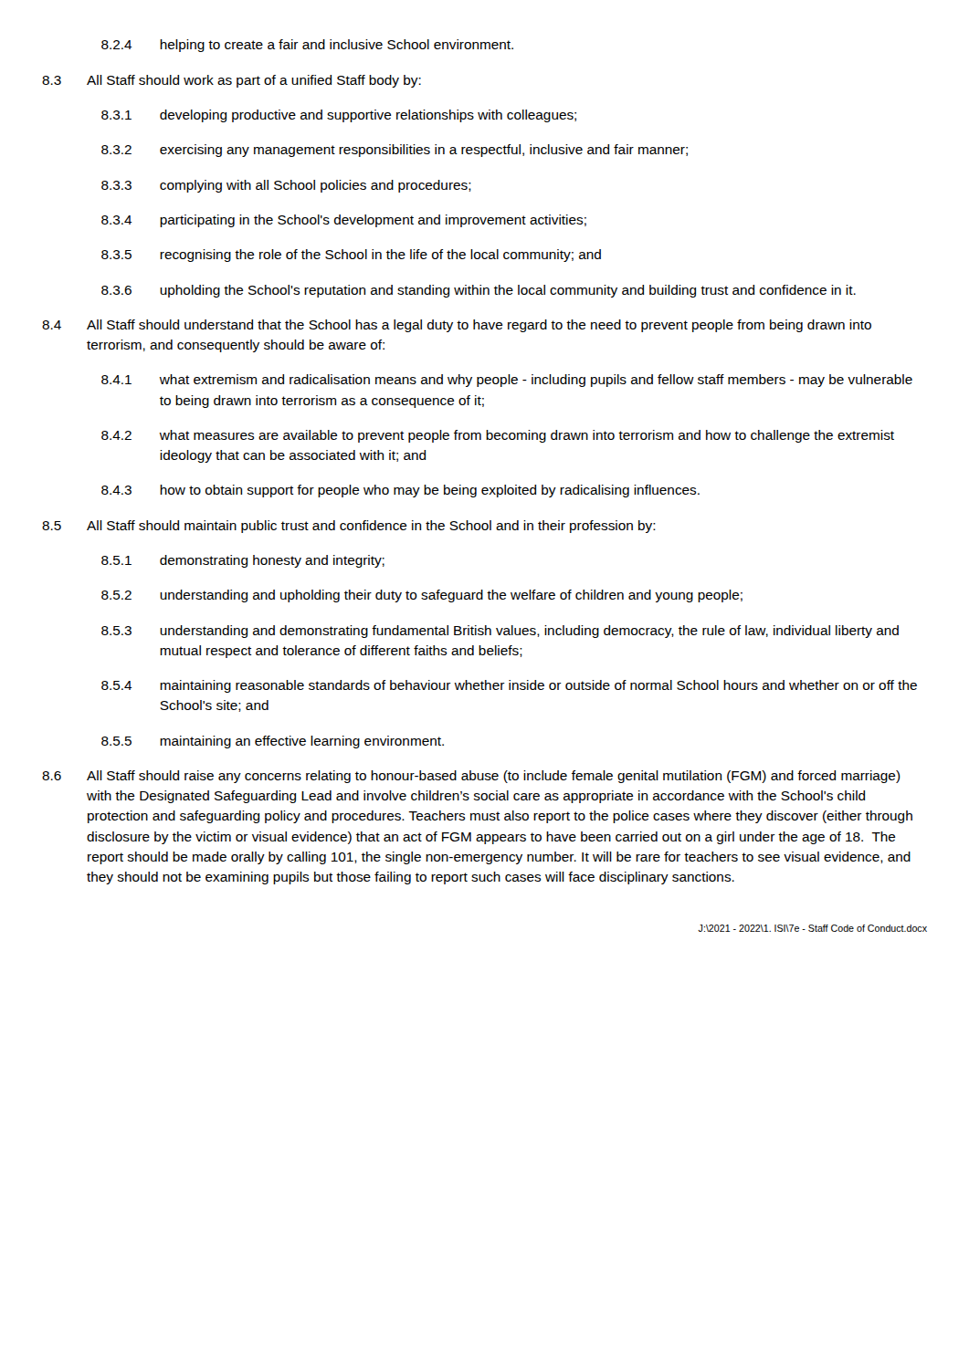8.2.4
helping to create a fair and inclusive School environment.
8.3
All Staff should work as part of a unified Staff body by:
8.3.1
developing productive and supportive relationships with colleagues;
8.3.2
exercising any management responsibilities in a respectful, inclusive and fair manner;
8.3.3
complying with all School policies and procedures;
8.3.4
participating in the School's development and improvement activities;
8.3.5
recognising the role of the School in the life of the local community; and
8.3.6
upholding the School's reputation and standing within the local community and building trust and confidence in it.
8.4
All Staff should understand that the School has a legal duty to have regard to the need to prevent people from being drawn into terrorism, and consequently should be aware of:
8.4.1
what extremism and radicalisation means and why people - including pupils and fellow staff members - may be vulnerable to being drawn into terrorism as a consequence of it;
8.4.2
what measures are available to prevent people from becoming drawn into terrorism and how to challenge the extremist ideology that can be associated with it; and
8.4.3
how to obtain support for people who may be being exploited by radicalising influences.
8.5
All Staff should maintain public trust and confidence in the School and in their profession by:
8.5.1
demonstrating honesty and integrity;
8.5.2
understanding and upholding their duty to safeguard the welfare of children and young people;
8.5.3
understanding and demonstrating fundamental British values, including democracy, the rule of law, individual liberty and mutual respect and tolerance of different faiths and beliefs;
8.5.4
maintaining reasonable standards of behaviour whether inside or outside of normal School hours and whether on or off the School's site; and
8.5.5
maintaining an effective learning environment.
8.6
All Staff should raise any concerns relating to honour-based abuse (to include female genital mutilation (FGM) and forced marriage) with the Designated Safeguarding Lead and involve children’s social care as appropriate in accordance with the School's child protection and safeguarding policy and procedures. Teachers must also report to the police cases where they discover (either through disclosure by the victim or visual evidence) that an act of FGM appears to have been carried out on a girl under the age of 18. The report should be made orally by calling 101, the single non-emergency number. It will be rare for teachers to see visual evidence, and they should not be examining pupils but those failing to report such cases will face disciplinary sanctions.
J:\2021 - 2022\1. ISI\7e - Staff Code of Conduct.docx